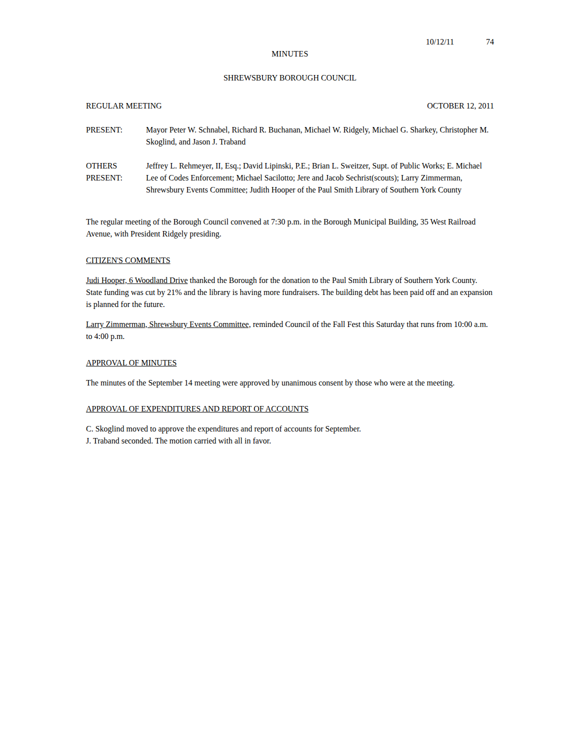10/12/1174
MINUTES
SHREWSBURY BOROUGH COUNCIL
REGULAR MEETING OCTOBER 12, 2011
PRESENT:
Mayor Peter W. Schnabel, Richard R. Buchanan, Michael W. Ridgely, Michael G. Sharkey, Christopher M. Skoglind, and Jason J. Traband
OTHERS
PRESENT:
Jeffrey L. Rehmeyer, II, Esq.; David Lipinski, P.E.; Brian L. Sweitzer, Supt. of Public Works; E. Michael Lee of Codes Enforcement; Michael Sacilotto; Jere and Jacob Sechrist(scouts); Larry Zimmerman, Shrewsbury Events Committee; Judith Hooper of the Paul Smith Library of Southern York County
The regular meeting of the Borough Council convened at 7:30 p.m. in the Borough Municipal Building, 35 West Railroad Avenue, with President Ridgely presiding.
CITIZEN'S COMMENTS
Judi Hooper, 6 Woodland Drive thanked the Borough for the donation to the Paul Smith Library of Southern York County. State funding was cut by 21% and the library is having more fundraisers. The building debt has been paid off and an expansion is planned for the future.
Larry Zimmerman, Shrewsbury Events Committee, reminded Council of the Fall Fest this Saturday that runs from 10:00 a.m. to 4:00 p.m.
APPROVAL OF MINUTES
The minutes of the September 14 meeting were approved by unanimous consent by those who were at the meeting.
APPROVAL OF EXPENDITURES AND REPORT OF ACCOUNTS
C. Skoglind moved to approve the expenditures and report of accounts for September.
J. Traband seconded. The motion carried with all in favor.